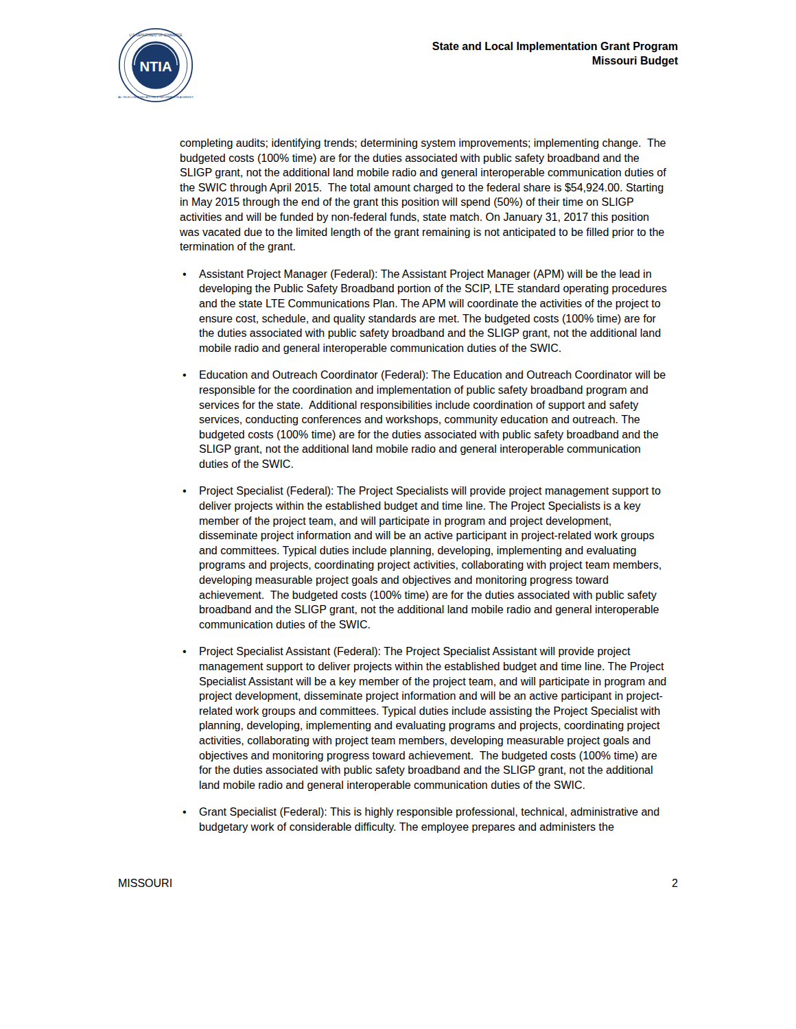NTIA U.S. DEPARTMENT OF COMMERCE NATIONAL TELECOMMUNICATIONS & INFORMATION ADMINISTRATION
State and Local Implementation Grant Program
Missouri Budget
completing audits; identifying trends; determining system improvements; implementing change. The budgeted costs (100% time) are for the duties associated with public safety broadband and the SLIGP grant, not the additional land mobile radio and general interoperable communication duties of the SWIC through April 2015. The total amount charged to the federal share is $54,924.00. Starting in May 2015 through the end of the grant this position will spend (50%) of their time on SLIGP activities and will be funded by non-federal funds, state match. On January 31, 2017 this position was vacated due to the limited length of the grant remaining is not anticipated to be filled prior to the termination of the grant.
Assistant Project Manager (Federal): The Assistant Project Manager (APM) will be the lead in developing the Public Safety Broadband portion of the SCIP, LTE standard operating procedures and the state LTE Communications Plan. The APM will coordinate the activities of the project to ensure cost, schedule, and quality standards are met. The budgeted costs (100% time) are for the duties associated with public safety broadband and the SLIGP grant, not the additional land mobile radio and general interoperable communication duties of the SWIC.
Education and Outreach Coordinator (Federal): The Education and Outreach Coordinator will be responsible for the coordination and implementation of public safety broadband program and services for the state. Additional responsibilities include coordination of support and safety services, conducting conferences and workshops, community education and outreach. The budgeted costs (100% time) are for the duties associated with public safety broadband and the SLIGP grant, not the additional land mobile radio and general interoperable communication duties of the SWIC.
Project Specialist (Federal): The Project Specialists will provide project management support to deliver projects within the established budget and time line. The Project Specialists is a key member of the project team, and will participate in program and project development, disseminate project information and will be an active participant in project-related work groups and committees. Typical duties include planning, developing, implementing and evaluating programs and projects, coordinating project activities, collaborating with project team members, developing measurable project goals and objectives and monitoring progress toward achievement. The budgeted costs (100% time) are for the duties associated with public safety broadband and the SLIGP grant, not the additional land mobile radio and general interoperable communication duties of the SWIC.
Project Specialist Assistant (Federal): The Project Specialist Assistant will provide project management support to deliver projects within the established budget and time line. The Project Specialist Assistant will be a key member of the project team, and will participate in program and project development, disseminate project information and will be an active participant in project-related work groups and committees. Typical duties include assisting the Project Specialist with planning, developing, implementing and evaluating programs and projects, coordinating project activities, collaborating with project team members, developing measurable project goals and objectives and monitoring progress toward achievement. The budgeted costs (100% time) are for the duties associated with public safety broadband and the SLIGP grant, not the additional land mobile radio and general interoperable communication duties of the SWIC.
Grant Specialist (Federal): This is highly responsible professional, technical, administrative and budgetary work of considerable difficulty. The employee prepares and administers the
MISSOURI
2